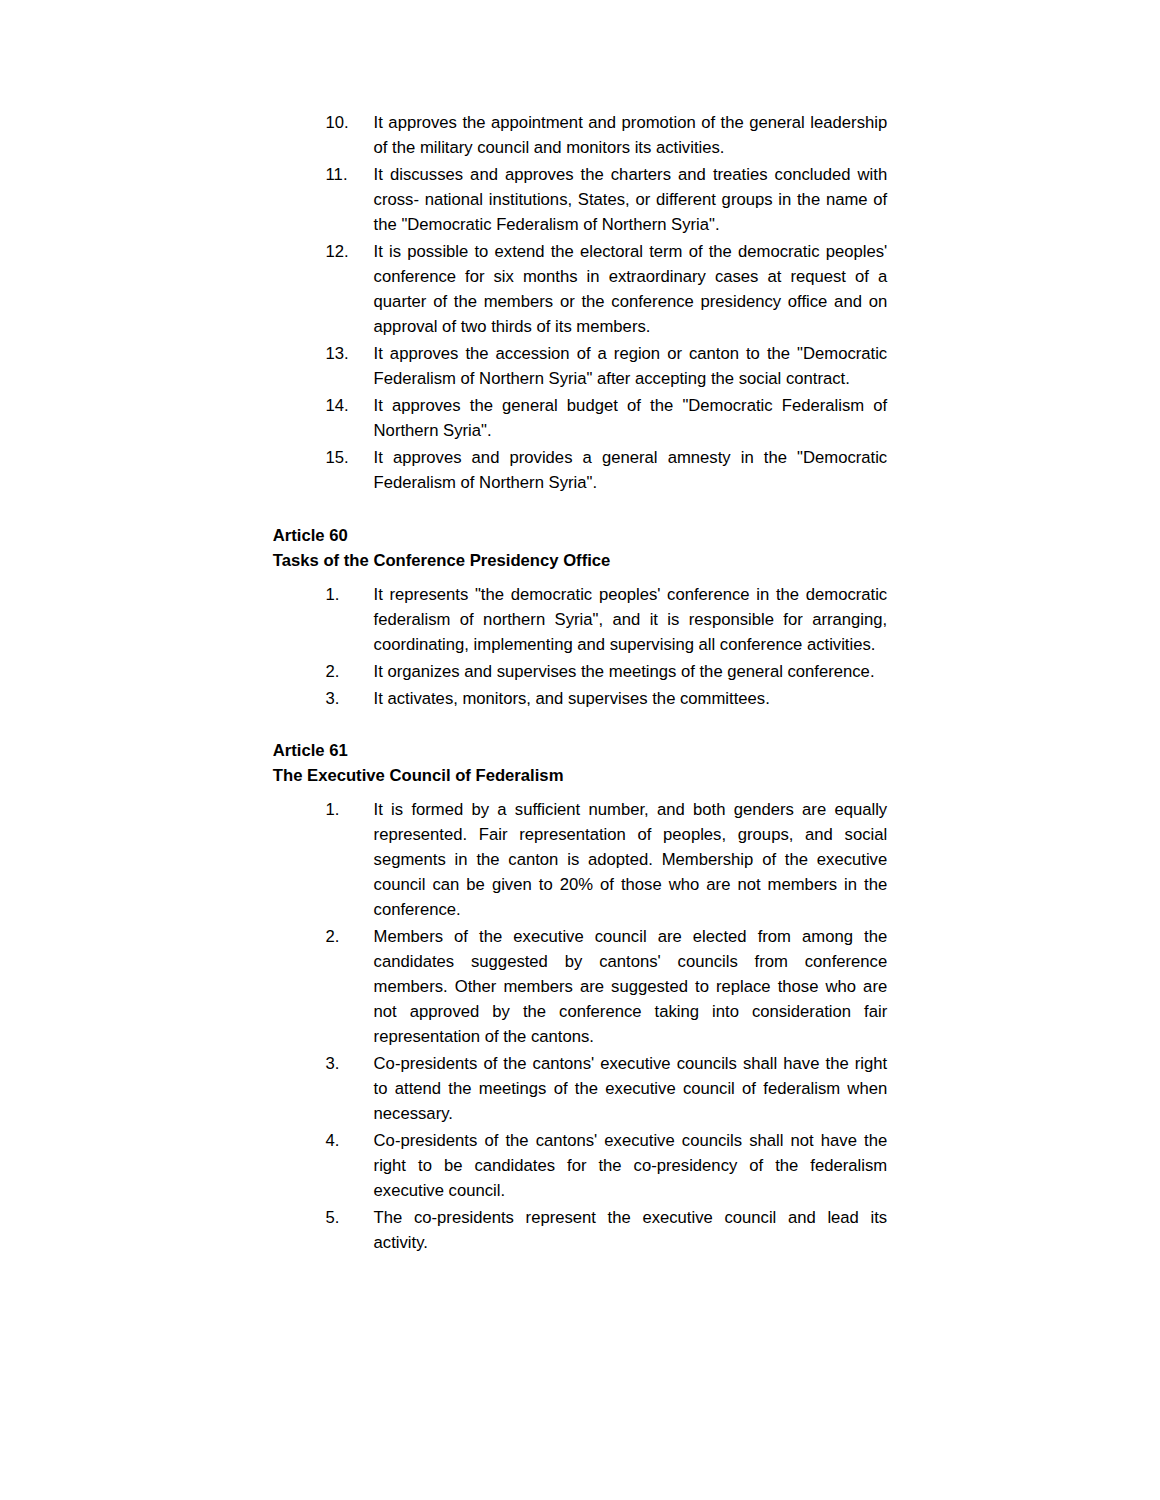10. It approves the appointment and promotion of the general leadership of the military council and monitors its activities.
11. It discusses and approves the charters and treaties concluded with cross- national institutions, States, or different groups in the name of the "Democratic Federalism of Northern Syria".
12. It is possible to extend the electoral term of the democratic peoples' conference for six months in extraordinary cases at request of a quarter of the members or the conference presidency office and on approval of two thirds of its members.
13. It approves the accession of a region or canton to the "Democratic Federalism of Northern Syria" after accepting the social contract.
14. It approves the general budget of the "Democratic Federalism of Northern Syria".
15. It approves and provides a general amnesty in the "Democratic Federalism of Northern Syria".
Article 60
Tasks of the Conference Presidency Office
1. It represents "the democratic peoples' conference in the democratic federalism of northern Syria", and it is responsible for arranging, coordinating, implementing and supervising all conference activities.
2. It organizes and supervises the meetings of the general conference.
3. It activates, monitors, and supervises the committees.
Article 61
The Executive Council of Federalism
1. It is formed by a sufficient number, and both genders are equally represented. Fair representation of peoples, groups, and social segments in the canton is adopted. Membership of the executive council can be given to 20% of those who are not members in the conference.
2. Members of the executive council are elected from among the candidates suggested by cantons' councils from conference members. Other members are suggested to replace those who are not approved by the conference taking into consideration fair representation of the cantons.
3. Co-presidents of the cantons' executive councils shall have the right to attend the meetings of the executive council of federalism when necessary.
4. Co-presidents of the cantons' executive councils shall not have the right to be candidates for the co-presidency of the federalism executive council.
5. The co-presidents represent the executive council and lead its activity.